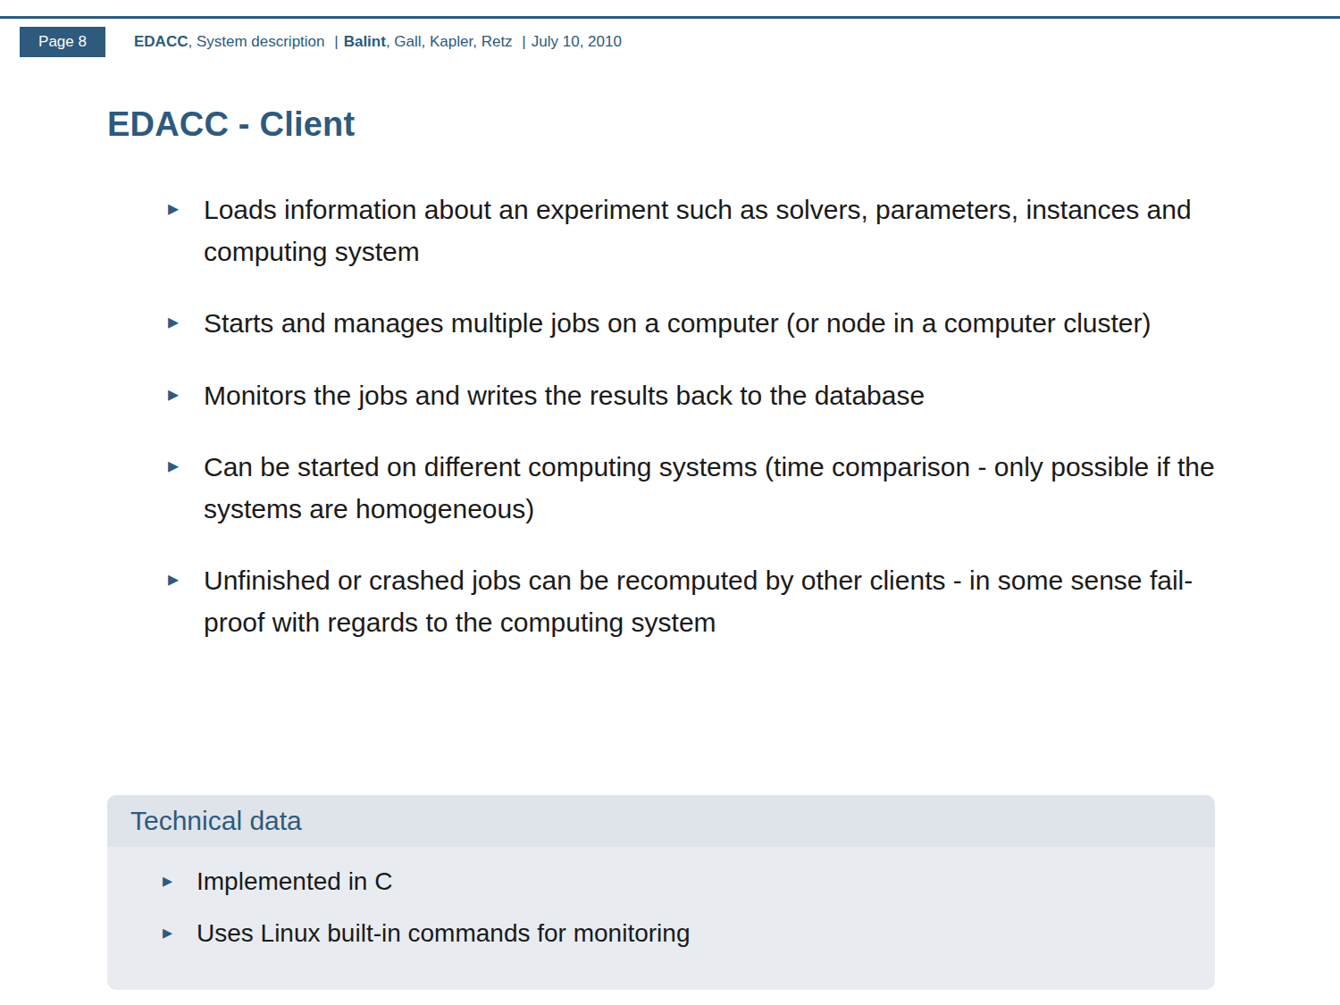Page 8
EDACC, System description |Balint, Gall, Kapler, Retz |July 10, 2010
EDACC - Client
Loads information about an experiment such as solvers, parameters, instances and computing system
Starts and manages multiple jobs on a computer (or node in a computer cluster)
Monitors the jobs and writes the results back to the database
Can be started on different computing systems (time comparison - only possible if the systems are homogeneous)
Unfinished or crashed jobs can be recomputed by other clients - in some sense fail-proof with regards to the computing system
Technical data
Implemented in C
Uses Linux built-in commands for monitoring